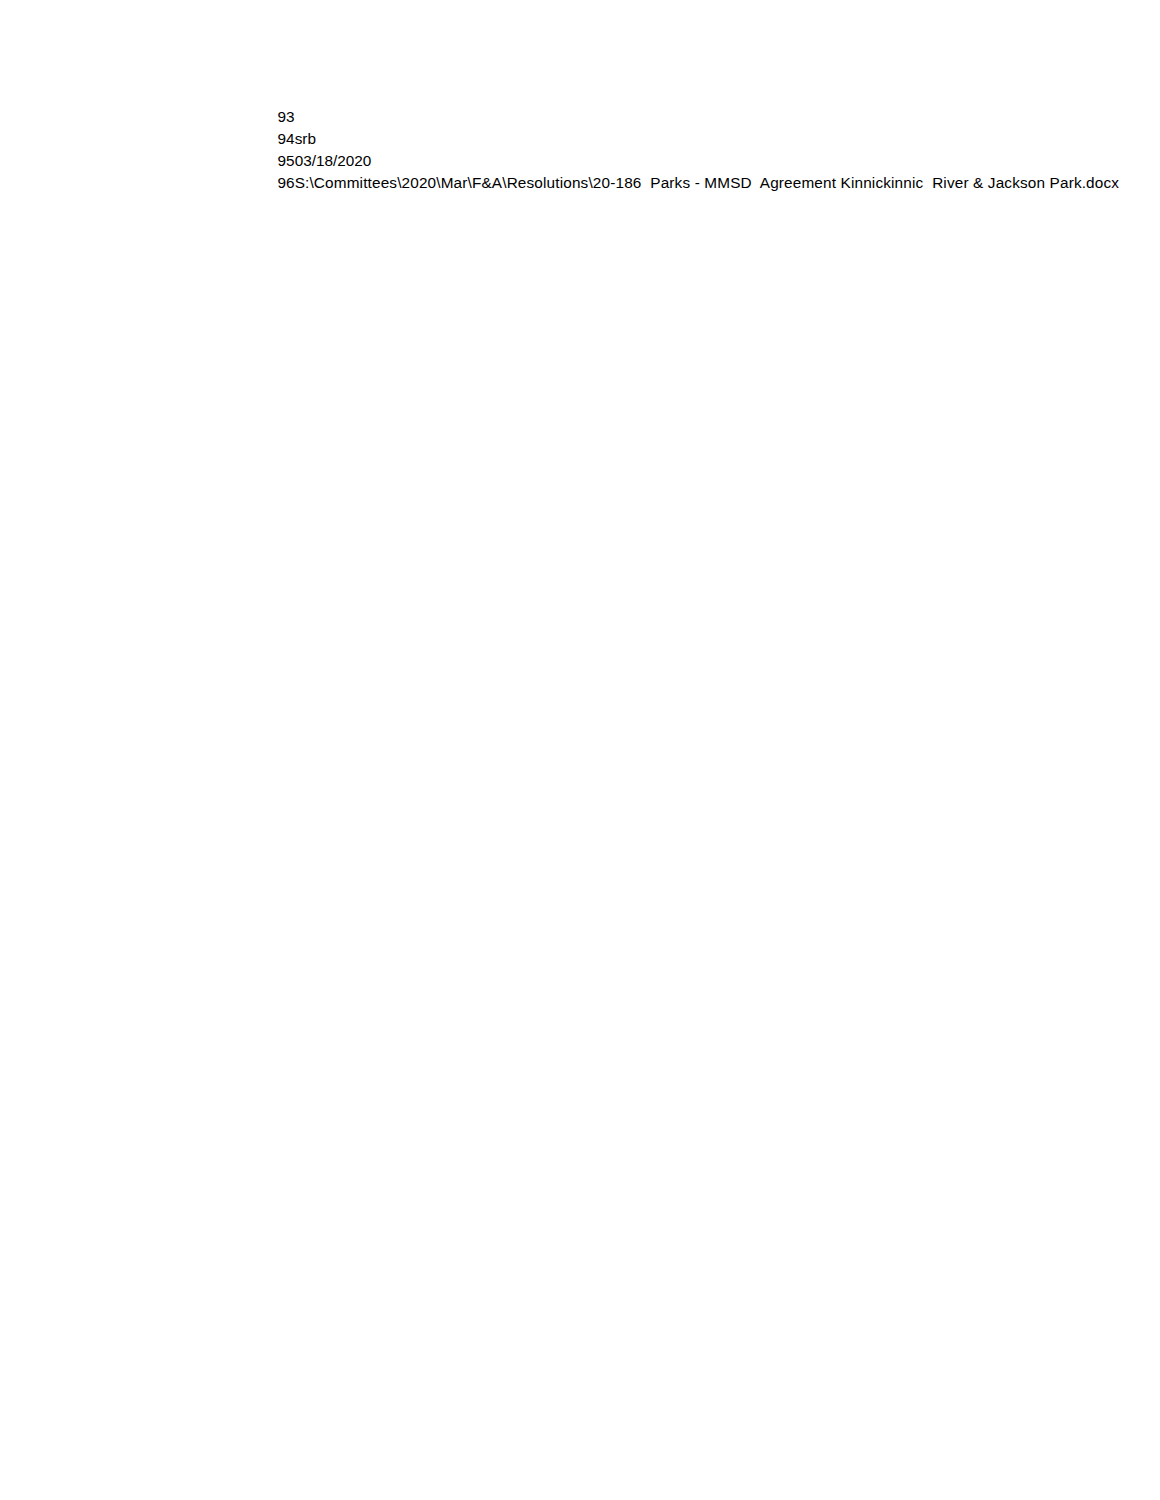| 93 | |
| 94 | srb |
| 95 | 03/18/2020 |
| 96 | S:\Committees\2020\Mar\F&A\Resolutions\20-186 Parks - MMSD Agreement Kinnickinnic River & Jackson Park.docx |